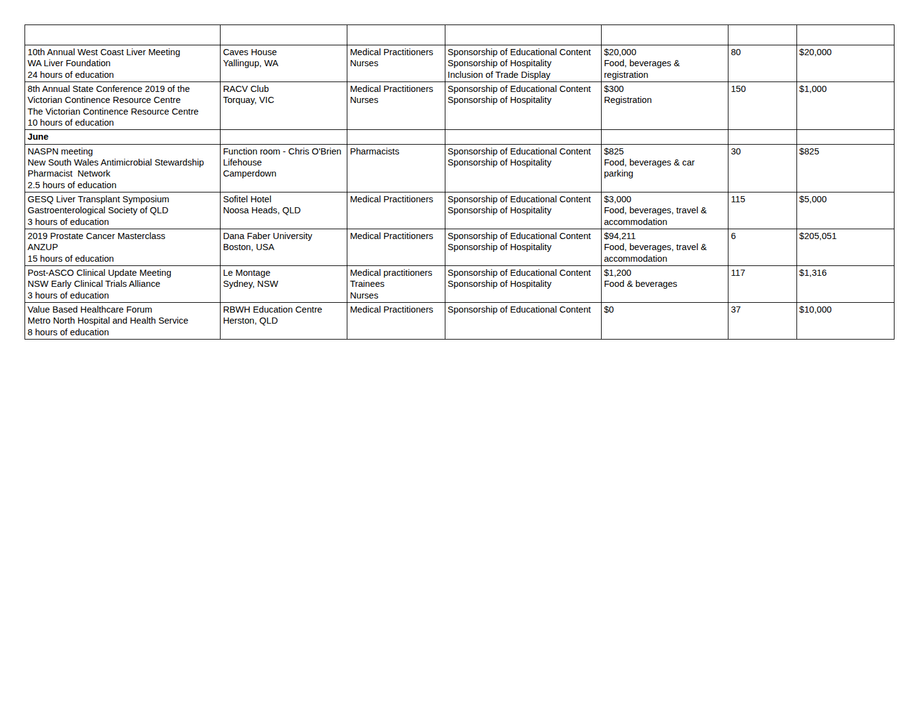| 10th Annual West Coast Liver Meeting WA Liver Foundation 24 hours of education | Caves House Yallingup, WA | Medical Practitioners Nurses | Sponsorship of Educational Content Sponsorship of Hospitality Inclusion of Trade Display | $20,000 Food, beverages & registration | 80 | $20,000 |
| 8th Annual State Conference 2019 of the Victorian Continence Resource Centre The Victorian Continence Resource Centre 10 hours of education | RACV Club Torquay, VIC | Medical Practitioners Nurses | Sponsorship of Educational Content Sponsorship of Hospitality | $300 Registration | 150 | $1,000 |
| June | | | | | | |
| NASPN meeting New South Wales Antimicrobial Stewardship Pharmacist Network 2.5 hours of education | Function room - Chris O'Brien Lifehouse Camperdown | Pharmacists | Sponsorship of Educational Content Sponsorship of Hospitality | $825 Food, beverages & car parking | 30 | $825 |
| GESQ Liver Transplant Symposium Gastroenterological Society of QLD 3 hours of education | Sofitel Hotel Noosa Heads, QLD | Medical Practitioners | Sponsorship of Educational Content Sponsorship of Hospitality | $3,000 Food, beverages, travel & accommodation | 115 | $5,000 |
| 2019 Prostate Cancer Masterclass ANZUP 15 hours of education | Dana Faber University Boston, USA | Medical Practitioners | Sponsorship of Educational Content Sponsorship of Hospitality | $94,211 Food, beverages, travel & accommodation | 6 | $205,051 |
| Post-ASCO Clinical Update Meeting NSW Early Clinical Trials Alliance 3 hours of education | Le Montage Sydney, NSW | Medical practitioners Trainees Nurses | Sponsorship of Educational Content Sponsorship of Hospitality | $1,200 Food & beverages | 117 | $1,316 |
| Value Based Healthcare Forum Metro North Hospital and Health Service 8 hours of education | RBWH Education Centre Herston, QLD | Medical Practitioners | Sponsorship of Educational Content | $0 | 37 | $10,000 |